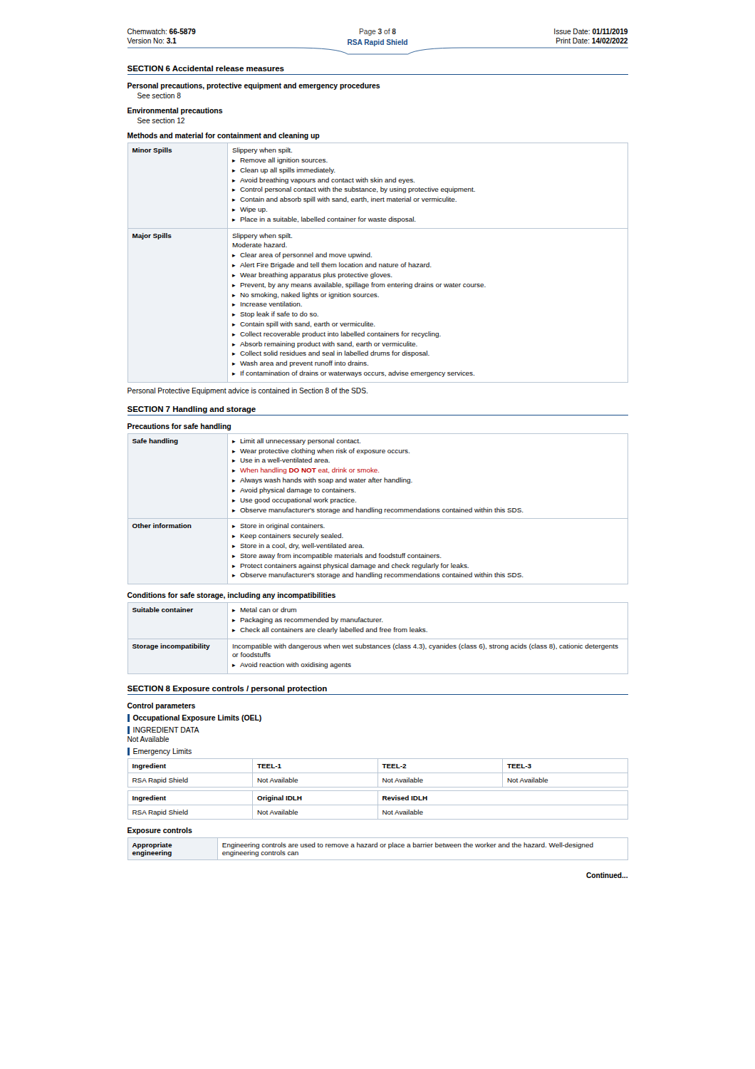Chemwatch: 66-5879
Version No: 3.1
Page 3 of 8
RSA Rapid Shield
Issue Date: 01/11/2019
Print Date: 14/02/2022
SECTION 6 Accidental release measures
Personal precautions, protective equipment and emergency procedures
See section 8
Environmental precautions
See section 12
Methods and material for containment and cleaning up
| Minor Spills | Slippery when spilt. Remove all ignition sources. Clean up all spills immediately. Avoid breathing vapours and contact with skin and eyes. Control personal contact with the substance, by using protective equipment. Contain and absorb spill with sand, earth, inert material or vermiculite. Wipe up. Place in a suitable, labelled container for waste disposal. |
| Major Spills | Slippery when spilt. Moderate hazard. Clear area of personnel and move upwind. Alert Fire Brigade and tell them location and nature of hazard. Wear breathing apparatus plus protective gloves. Prevent, by any means available, spillage from entering drains or water course. No smoking, naked lights or ignition sources. Increase ventilation. Stop leak if safe to do so. Contain spill with sand, earth or vermiculite. Collect recoverable product into labelled containers for recycling. Absorb remaining product with sand, earth or vermiculite. Collect solid residues and seal in labelled drums for disposal. Wash area and prevent runoff into drains. If contamination of drains or waterways occurs, advise emergency services. |
Personal Protective Equipment advice is contained in Section 8 of the SDS.
SECTION 7 Handling and storage
Precautions for safe handling
| Safe handling | Limit all unnecessary personal contact. Wear protective clothing when risk of exposure occurs. Use in a well-ventilated area. When handling DO NOT eat, drink or smoke. Always wash hands with soap and water after handling. Avoid physical damage to containers. Use good occupational work practice. Observe manufacturer's storage and handling recommendations contained within this SDS. |
| Other information | Store in original containers. Keep containers securely sealed. Store in a cool, dry, well-ventilated area. Store away from incompatible materials and foodstuff containers. Protect containers against physical damage and check regularly for leaks. Observe manufacturer's storage and handling recommendations contained within this SDS. |
Conditions for safe storage, including any incompatibilities
| Suitable container | Metal can or drum Packaging as recommended by manufacturer. Check all containers are clearly labelled and free from leaks. |
| Storage incompatibility | Incompatible with dangerous when wet substances (class 4.3), cyanides (class 6), strong acids (class 8), cationic detergents or foodstuffs Avoid reaction with oxidising agents |
SECTION 8 Exposure controls / personal protection
Control parameters
Occupational Exposure Limits (OEL)
INGREDIENT DATA
Not Available
Emergency Limits
| Ingredient | TEEL-1 | TEEL-2 | TEEL-3 |
| --- | --- | --- | --- |
| RSA Rapid Shield | Not Available | Not Available | Not Available |
| Ingredient | Original IDLH | Revised IDLH |
| --- | --- | --- |
| RSA Rapid Shield | Not Available | Not Available |
Exposure controls
| Appropriate engineering | Engineering controls are used to remove a hazard or place a barrier between the worker and the hazard. Well-designed engineering controls can |
Continued...